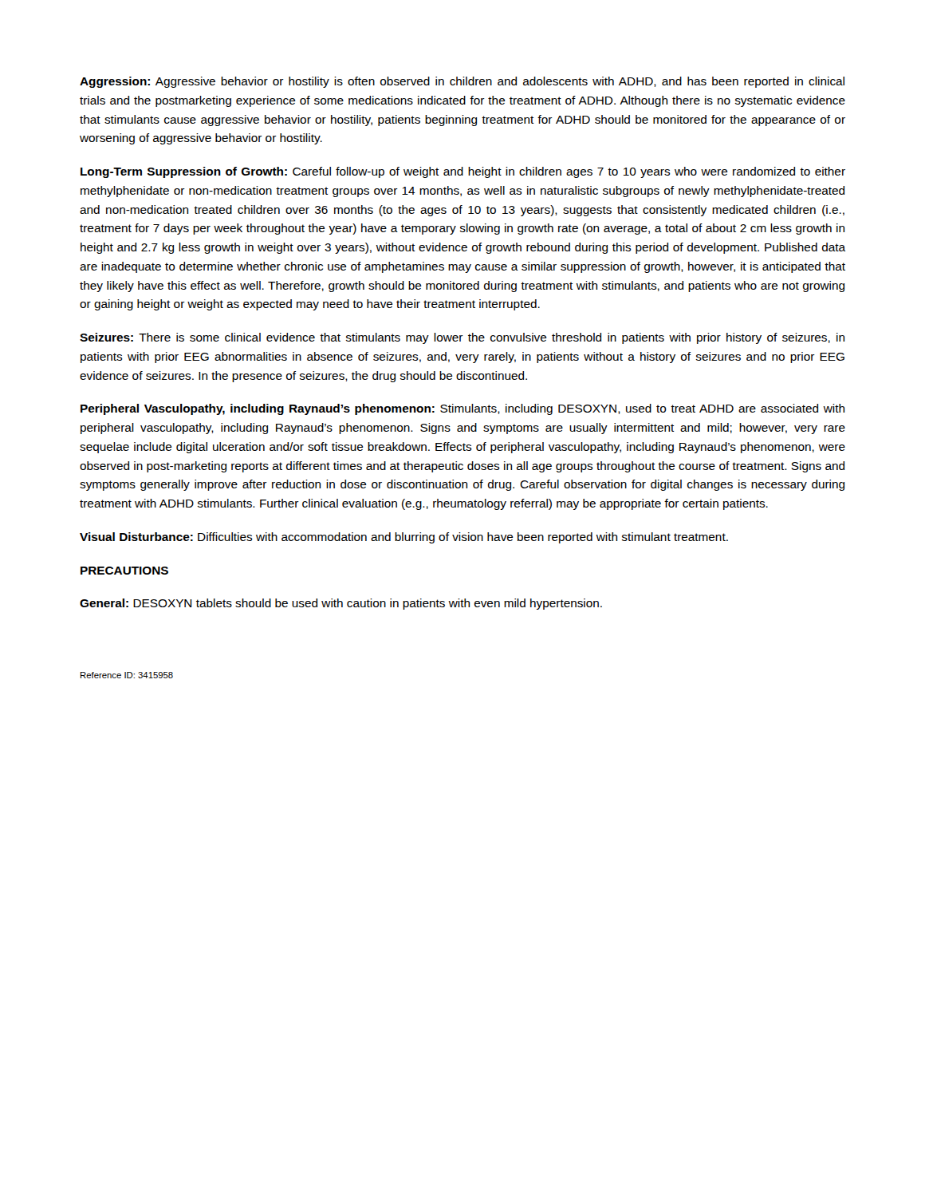Aggression: Aggressive behavior or hostility is often observed in children and adolescents with ADHD, and has been reported in clinical trials and the postmarketing experience of some medications indicated for the treatment of ADHD. Although there is no systematic evidence that stimulants cause aggressive behavior or hostility, patients beginning treatment for ADHD should be monitored for the appearance of or worsening of aggressive behavior or hostility.
Long-Term Suppression of Growth: Careful follow-up of weight and height in children ages 7 to 10 years who were randomized to either methylphenidate or non-medication treatment groups over 14 months, as well as in naturalistic subgroups of newly methylphenidate-treated and non-medication treated children over 36 months (to the ages of 10 to 13 years), suggests that consistently medicated children (i.e., treatment for 7 days per week throughout the year) have a temporary slowing in growth rate (on average, a total of about 2 cm less growth in height and 2.7 kg less growth in weight over 3 years), without evidence of growth rebound during this period of development. Published data are inadequate to determine whether chronic use of amphetamines may cause a similar suppression of growth, however, it is anticipated that they likely have this effect as well. Therefore, growth should be monitored during treatment with stimulants, and patients who are not growing or gaining height or weight as expected may need to have their treatment interrupted.
Seizures: There is some clinical evidence that stimulants may lower the convulsive threshold in patients with prior history of seizures, in patients with prior EEG abnormalities in absence of seizures, and, very rarely, in patients without a history of seizures and no prior EEG evidence of seizures. In the presence of seizures, the drug should be discontinued.
Peripheral Vasculopathy, including Raynaud’s phenomenon: Stimulants, including DESOXYN, used to treat ADHD are associated with peripheral vasculopathy, including Raynaud’s phenomenon. Signs and symptoms are usually intermittent and mild; however, very rare sequelae include digital ulceration and/or soft tissue breakdown. Effects of peripheral vasculopathy, including Raynaud’s phenomenon, were observed in post-marketing reports at different times and at therapeutic doses in all age groups throughout the course of treatment. Signs and symptoms generally improve after reduction in dose or discontinuation of drug. Careful observation for digital changes is necessary during treatment with ADHD stimulants. Further clinical evaluation (e.g., rheumatology referral) may be appropriate for certain patients.
Visual Disturbance: Difficulties with accommodation and blurring of vision have been reported with stimulant treatment.
PRECAUTIONS
General: DESOXYN tablets should be used with caution in patients with even mild hypertension.
Reference ID: 3415958